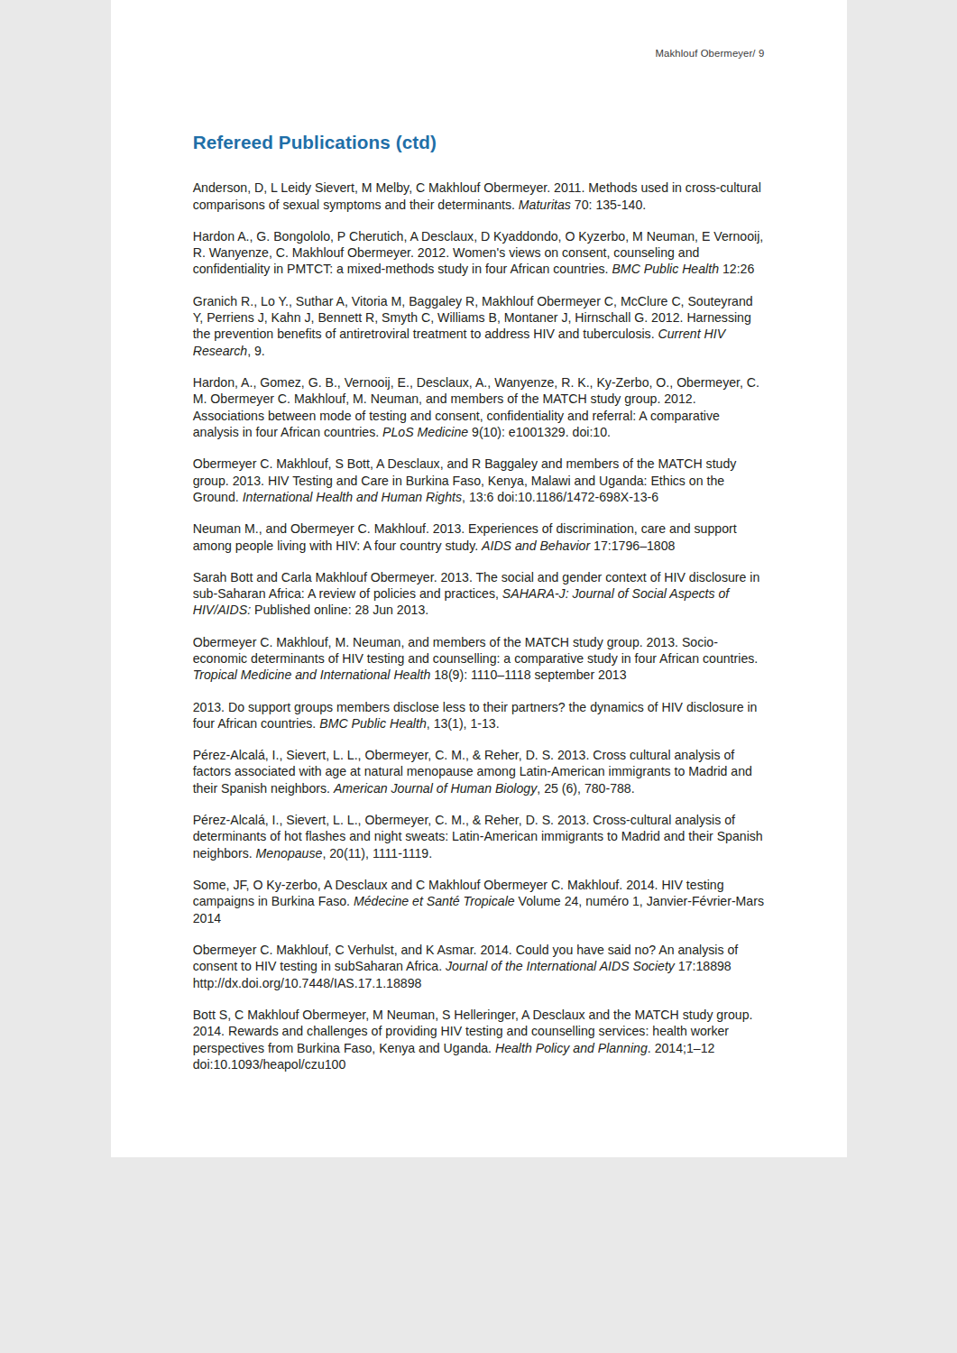Makhlouf Obermeyer/ 9
Refereed Publications (ctd)
Anderson, D, L Leidy Sievert, M Melby, C Makhlouf Obermeyer. 2011. Methods used in cross-cultural comparisons of sexual symptoms and their determinants. Maturitas 70: 135-140.
Hardon A., G. Bongololo, P Cherutich, A Desclaux, D Kyaddondo, O Kyzerbo, M Neuman, E Vernooij, R. Wanyenze, C. Makhlouf Obermeyer. 2012. Women's views on consent, counseling and confidentiality in PMTCT: a mixed-methods study in four African countries. BMC Public Health 12:26
Granich R., Lo Y., Suthar A, Vitoria M, Baggaley R, Makhlouf Obermeyer C, McClure C, Souteyrand Y, Perriens J, Kahn J, Bennett R, Smyth C, Williams B, Montaner J, Hirnschall G. 2012. Harnessing the prevention benefits of antiretroviral treatment to address HIV and tuberculosis. Current HIV Research, 9.
Hardon, A., Gomez, G. B., Vernooij, E., Desclaux, A., Wanyenze, R. K., Ky-Zerbo, O., Obermeyer, C. M. Obermeyer C. Makhlouf, M. Neuman, and members of the MATCH study group. 2012. Associations between mode of testing and consent, confidentiality and referral: A comparative analysis in four African countries. PLoS Medicine 9(10): e1001329. doi:10.
Obermeyer C. Makhlouf, S Bott, A Desclaux, and R Baggaley and members of the MATCH study group. 2013. HIV Testing and Care in Burkina Faso, Kenya, Malawi and Uganda: Ethics on the Ground. International Health and Human Rights, 13:6 doi:10.1186/1472-698X-13-6
Neuman M., and Obermeyer C. Makhlouf. 2013. Experiences of discrimination, care and support among people living with HIV: A four country study. AIDS and Behavior 17:1796–1808
Sarah Bott and Carla Makhlouf Obermeyer. 2013. The social and gender context of HIV disclosure in sub-Saharan Africa: A review of policies and practices, SAHARA-J: Journal of Social Aspects of HIV/AIDS: Published online: 28 Jun 2013.
Obermeyer C. Makhlouf, M. Neuman, and members of the MATCH study group. 2013. Socio-economic determinants of HIV testing and counselling: a comparative study in four African countries. Tropical Medicine and International Health 18(9): 1110–1118 september 2013
2013. Do support groups members disclose less to their partners? the dynamics of HIV disclosure in four African countries. BMC Public Health, 13(1), 1-13.
Pérez-Alcalá, I., Sievert, L. L., Obermeyer, C. M., & Reher, D. S. 2013. Cross cultural analysis of factors associated with age at natural menopause among Latin-American immigrants to Madrid and their Spanish neighbors. American Journal of Human Biology, 25 (6), 780-788.
Pérez-Alcalá, I., Sievert, L. L., Obermeyer, C. M., & Reher, D. S. 2013. Cross-cultural analysis of determinants of hot flashes and night sweats: Latin-American immigrants to Madrid and their Spanish neighbors. Menopause, 20(11), 1111-1119.
Some, JF, O Ky-zerbo, A Desclaux and C Makhlouf Obermeyer C. Makhlouf. 2014. HIV testing campaigns in Burkina Faso. Médecine et Santé Tropicale Volume 24, numéro 1, Janvier-Février-Mars 2014
Obermeyer C. Makhlouf, C Verhulst, and K Asmar. 2014. Could you have said no? An analysis of consent to HIV testing in subSaharan Africa. Journal of the International AIDS Society 17:18898
http://dx.doi.org/10.7448/IAS.17.1.18898
Bott S, C Makhlouf Obermeyer, M Neuman, S Helleringer, A Desclaux and the MATCH study group. 2014. Rewards and challenges of providing HIV testing and counselling services: health worker perspectives from Burkina Faso, Kenya and Uganda. Health Policy and Planning. 2014;1–12 doi:10.1093/heapol/czu100